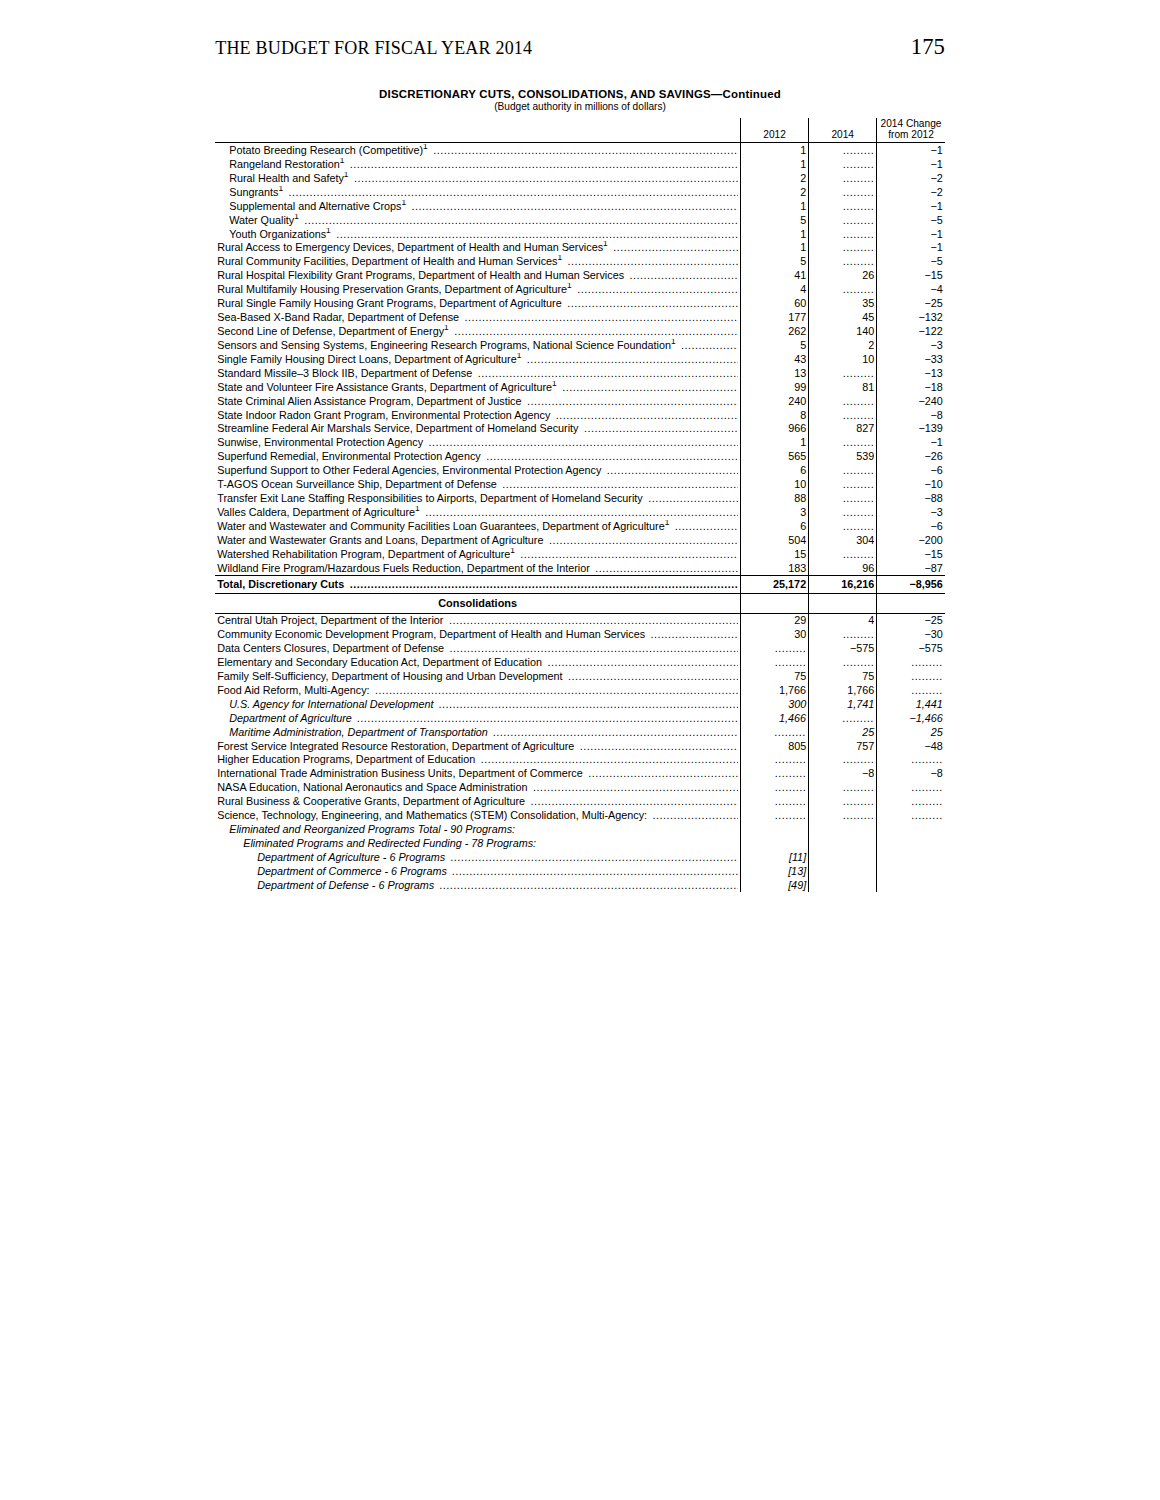THE BUDGET FOR FISCAL YEAR 2014
175
DISCRETIONARY CUTS, CONSOLIDATIONS, AND SAVINGS—Continued
(Budget authority in millions of dollars)
| | 2012 | 2014 | 2014 Change from 2012 |
| --- | --- | --- | --- |
| Potato Breeding Research (Competitive) 1 | 1 | ......... | −1 |
| Rangeland Restoration 1 | 1 | ......... | −1 |
| Rural Health and Safety 1 | 2 | ......... | −2 |
| Sungrants 1 | 2 | ......... | −2 |
| Supplemental and Alternative Crops 1 | 1 | ......... | −1 |
| Water Quality 1 | 5 | ......... | −5 |
| Youth Organizations 1 | 1 | ......... | −1 |
| Rural Access to Emergency Devices, Department of Health and Human Services 1 | 1 | ......... | −1 |
| Rural Community Facilities, Department of Health and Human Services 1 | 5 | ......... | −5 |
| Rural Hospital Flexibility Grant Programs, Department of Health and Human Services | 41 | 26 | −15 |
| Rural Multifamily Housing Preservation Grants, Department of Agriculture 1 | 4 | ......... | −4 |
| Rural Single Family Housing Grant Programs, Department of Agriculture | 60 | 35 | −25 |
| Sea-Based X-Band Radar, Department of Defense | 177 | 45 | −132 |
| Second Line of Defense, Department of Energy 1 | 262 | 140 | −122 |
| Sensors and Sensing Systems, Engineering Research Programs, National Science Foundation 1 | 5 | 2 | −3 |
| Single Family Housing Direct Loans, Department of Agriculture 1 | 43 | 10 | −33 |
| Standard Missile–3 Block IIB, Department of Defense | 13 | ......... | −13 |
| State and Volunteer Fire Assistance Grants, Department of Agriculture 1 | 99 | 81 | −18 |
| State Criminal Alien Assistance Program, Department of Justice | 240 | ......... | −240 |
| State Indoor Radon Grant Program, Environmental Protection Agency | 8 | ......... | −8 |
| Streamline Federal Air Marshals Service, Department of Homeland Security | 966 | 827 | −139 |
| Sunwise, Environmental Protection Agency | 1 | ......... | −1 |
| Superfund Remedial, Environmental Protection Agency | 565 | 539 | −26 |
| Superfund Support to Other Federal Agencies, Environmental Protection Agency | 6 | ......... | −6 |
| T-AGOS Ocean Surveillance Ship, Department of Defense | 10 | ......... | −10 |
| Transfer Exit Lane Staffing Responsibilities to Airports, Department of Homeland Security | 88 | ......... | −88 |
| Valles Caldera, Department of Agriculture 1 | 3 | ......... | −3 |
| Water and Wastewater and Community Facilities Loan Guarantees, Department of Agriculture 1 | 6 | ......... | −6 |
| Water and Wastewater Grants and Loans, Department of Agriculture | 504 | 304 | −200 |
| Watershed Rehabilitation Program, Department of Agriculture 1 | 15 | ......... | −15 |
| Wildland Fire Program/Hazardous Fuels Reduction, Department of the Interior | 183 | 96 | −87 |
| Total, Discretionary Cuts | 25,172 | 16,216 | −8,956 |
| Consolidations | | | |
| Central Utah Project, Department of the Interior | 29 | 4 | −25 |
| Community Economic Development Program, Department of Health and Human Services | 30 | ......... | −30 |
| Data Centers Closures, Department of Defense | ......... | −575 | −575 |
| Elementary and Secondary Education Act, Department of Education | ......... | ......... | ......... |
| Family Self-Sufficiency, Department of Housing and Urban Development | 75 | 75 | ......... |
| Food Aid Reform, Multi-Agency: | 1,766 | 1,766 | ......... |
| U.S. Agency for International Development | 300 | 1,741 | 1,441 |
| Department of Agriculture | 1,466 | ......... | −1,466 |
| Maritime Administration, Department of Transportation | ......... | 25 | 25 |
| Forest Service Integrated Resource Restoration, Department of Agriculture | 805 | 757 | −48 |
| Higher Education Programs, Department of Education | ......... | ......... | ......... |
| International Trade Administration Business Units, Department of Commerce | ......... | −8 | −8 |
| NASA Education, National Aeronautics and Space Administration | ......... | ......... | ......... |
| Rural Business & Cooperative Grants, Department of Agriculture | ......... | ......... | ......... |
| Science, Technology, Engineering, and Mathematics (STEM) Consolidation, Multi-Agency: | ......... | ......... | ......... |
| Eliminated and Reorganized Programs Total - 90 Programs: | | | |
| Eliminated Programs and Redirected Funding - 78 Programs: | | | |
| Department of Agriculture - 6 Programs | [11] | | |
| Department of Commerce - 6 Programs | [13] | | |
| Department of Defense - 6 Programs | [49] | | |